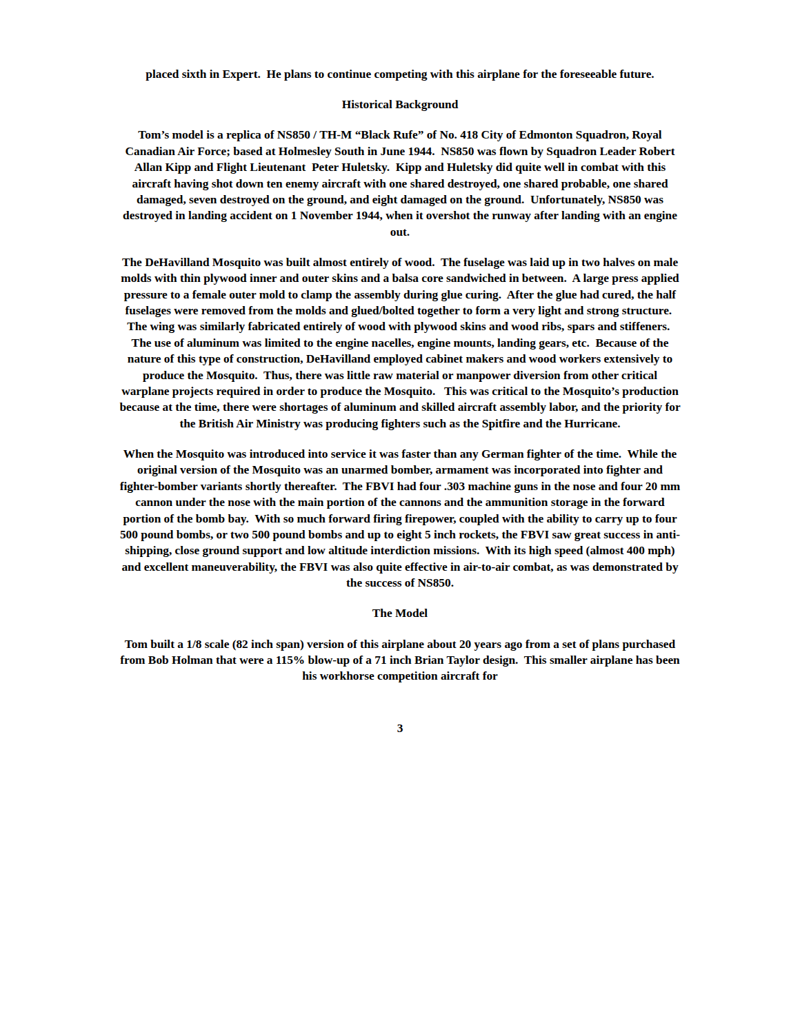placed sixth in Expert. He plans to continue competing with this airplane for the foreseeable future.
Historical Background
Tom’s model is a replica of NS850 / TH-M “Black Rufe” of No. 418 City of Edmonton Squadron, Royal Canadian Air Force; based at Holmesley South in June 1944. NS850 was flown by Squadron Leader Robert Allan Kipp and Flight Lieutenant Peter Huletsky. Kipp and Huletsky did quite well in combat with this aircraft having shot down ten enemy aircraft with one shared destroyed, one shared probable, one shared damaged, seven destroyed on the ground, and eight damaged on the ground. Unfortunately, NS850 was destroyed in landing accident on 1 November 1944, when it overshot the runway after landing with an engine out.
The DeHavilland Mosquito was built almost entirely of wood. The fuselage was laid up in two halves on male molds with thin plywood inner and outer skins and a balsa core sandwiched in between. A large press applied pressure to a female outer mold to clamp the assembly during glue curing. After the glue had cured, the half fuselages were removed from the molds and glued/bolted together to form a very light and strong structure. The wing was similarly fabricated entirely of wood with plywood skins and wood ribs, spars and stiffeners. The use of aluminum was limited to the engine nacelles, engine mounts, landing gears, etc. Because of the nature of this type of construction, DeHavilland employed cabinet makers and wood workers extensively to produce the Mosquito. Thus, there was little raw material or manpower diversion from other critical warplane projects required in order to produce the Mosquito. This was critical to the Mosquito’s production because at the time, there were shortages of aluminum and skilled aircraft assembly labor, and the priority for the British Air Ministry was producing fighters such as the Spitfire and the Hurricane.
When the Mosquito was introduced into service it was faster than any German fighter of the time. While the original version of the Mosquito was an unarmed bomber, armament was incorporated into fighter and fighter-bomber variants shortly thereafter. The FBVI had four .303 machine guns in the nose and four 20 mm cannon under the nose with the main portion of the cannons and the ammunition storage in the forward portion of the bomb bay. With so much forward firing firepower, coupled with the ability to carry up to four 500 pound bombs, or two 500 pound bombs and up to eight 5 inch rockets, the FBVI saw great success in anti-shipping, close ground support and low altitude interdiction missions. With its high speed (almost 400 mph) and excellent maneuverability, the FBVI was also quite effective in air-to-air combat, as was demonstrated by the success of NS850.
The Model
Tom built a 1/8 scale (82 inch span) version of this airplane about 20 years ago from a set of plans purchased from Bob Holman that were a 115% blow-up of a 71 inch Brian Taylor design. This smaller airplane has been his workhorse competition aircraft for
3